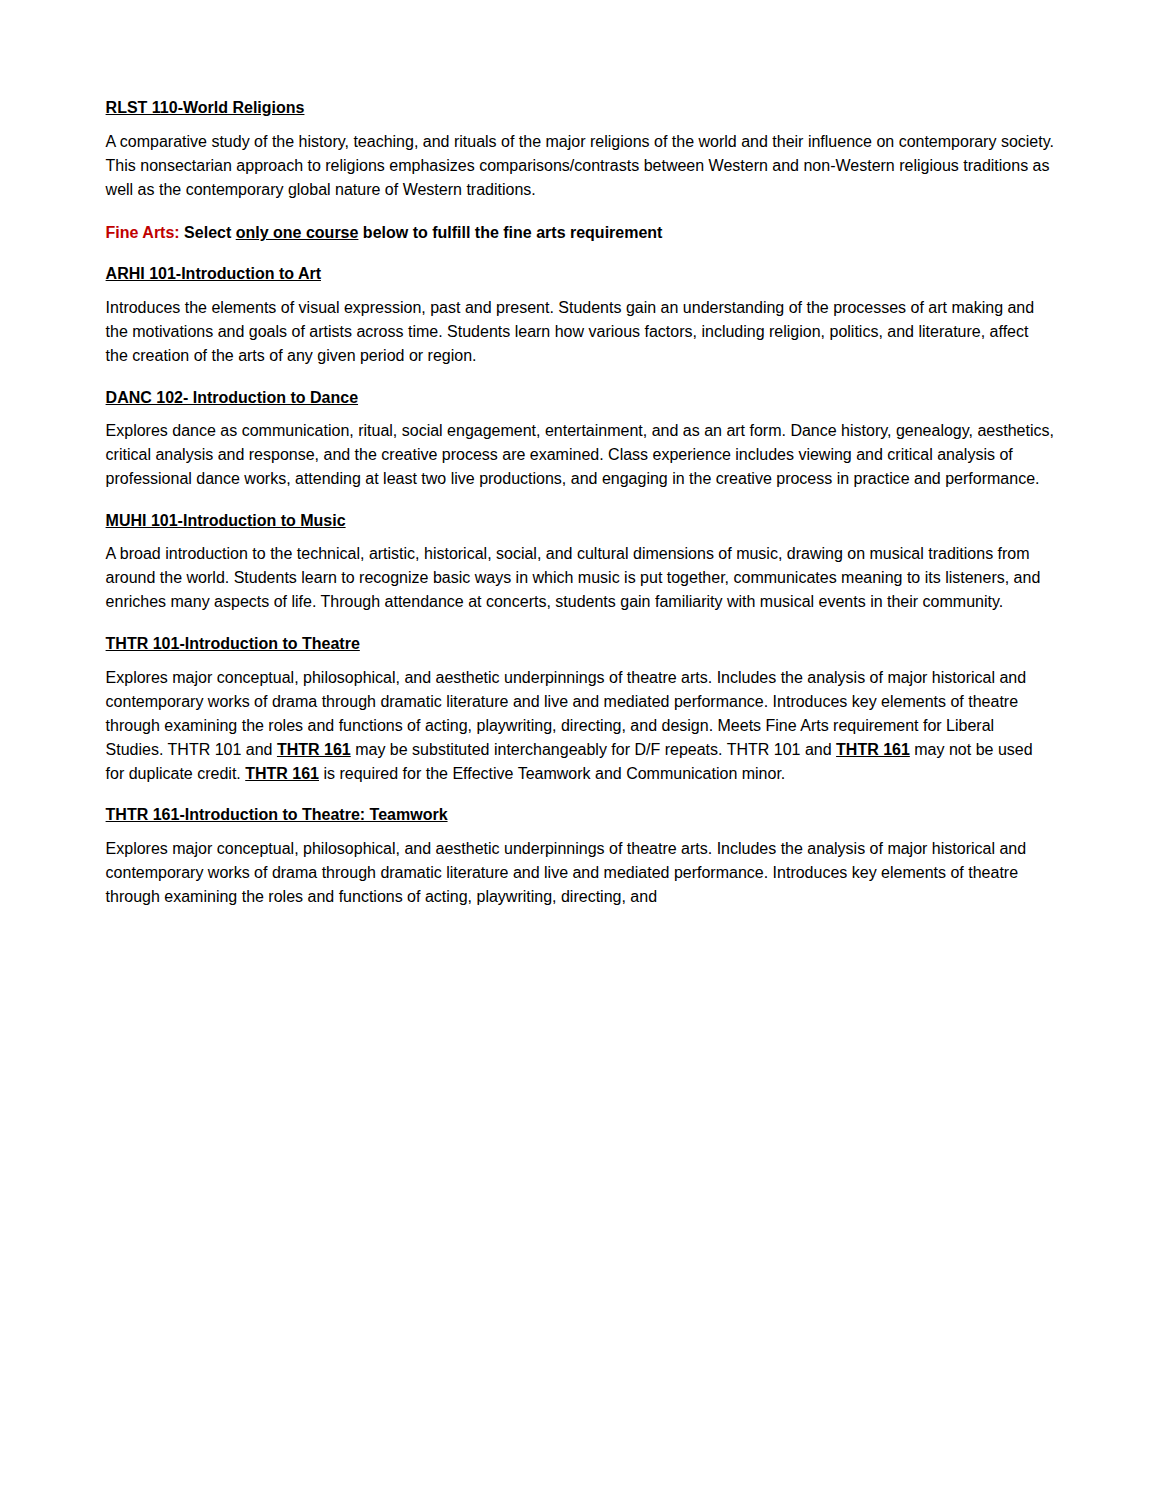RLST 110-World Religions
A comparative study of the history, teaching, and rituals of the major religions of the world and their influence on contemporary society. This nonsectarian approach to religions emphasizes comparisons/contrasts between Western and non-Western religious traditions as well as the contemporary global nature of Western traditions.
Fine Arts: Select only one course below to fulfill the fine arts requirement
ARHI 101-Introduction to Art
Introduces the elements of visual expression, past and present. Students gain an understanding of the processes of art making and the motivations and goals of artists across time. Students learn how various factors, including religion, politics, and literature, affect the creation of the arts of any given period or region.
DANC 102- Introduction to Dance
Explores dance as communication, ritual, social engagement, entertainment, and as an art form. Dance history, genealogy, aesthetics, critical analysis and response, and the creative process are examined. Class experience includes viewing and critical analysis of professional dance works, attending at least two live productions, and engaging in the creative process in practice and performance.
MUHI 101-Introduction to Music
A broad introduction to the technical, artistic, historical, social, and cultural dimensions of music, drawing on musical traditions from around the world. Students learn to recognize basic ways in which music is put together, communicates meaning to its listeners, and enriches many aspects of life. Through attendance at concerts, students gain familiarity with musical events in their community.
THTR 101-Introduction to Theatre
Explores major conceptual, philosophical, and aesthetic underpinnings of theatre arts. Includes the analysis of major historical and contemporary works of drama through dramatic literature and live and mediated performance. Introduces key elements of theatre through examining the roles and functions of acting, playwriting, directing, and design. Meets Fine Arts requirement for Liberal Studies. THTR 101 and THTR 161 may be substituted interchangeably for D/F repeats. THTR 101 and THTR 161 may not be used for duplicate credit. THTR 161 is required for the Effective Teamwork and Communication minor.
THTR 161-Introduction to Theatre: Teamwork
Explores major conceptual, philosophical, and aesthetic underpinnings of theatre arts. Includes the analysis of major historical and contemporary works of drama through dramatic literature and live and mediated performance. Introduces key elements of theatre through examining the roles and functions of acting, playwriting, directing, and